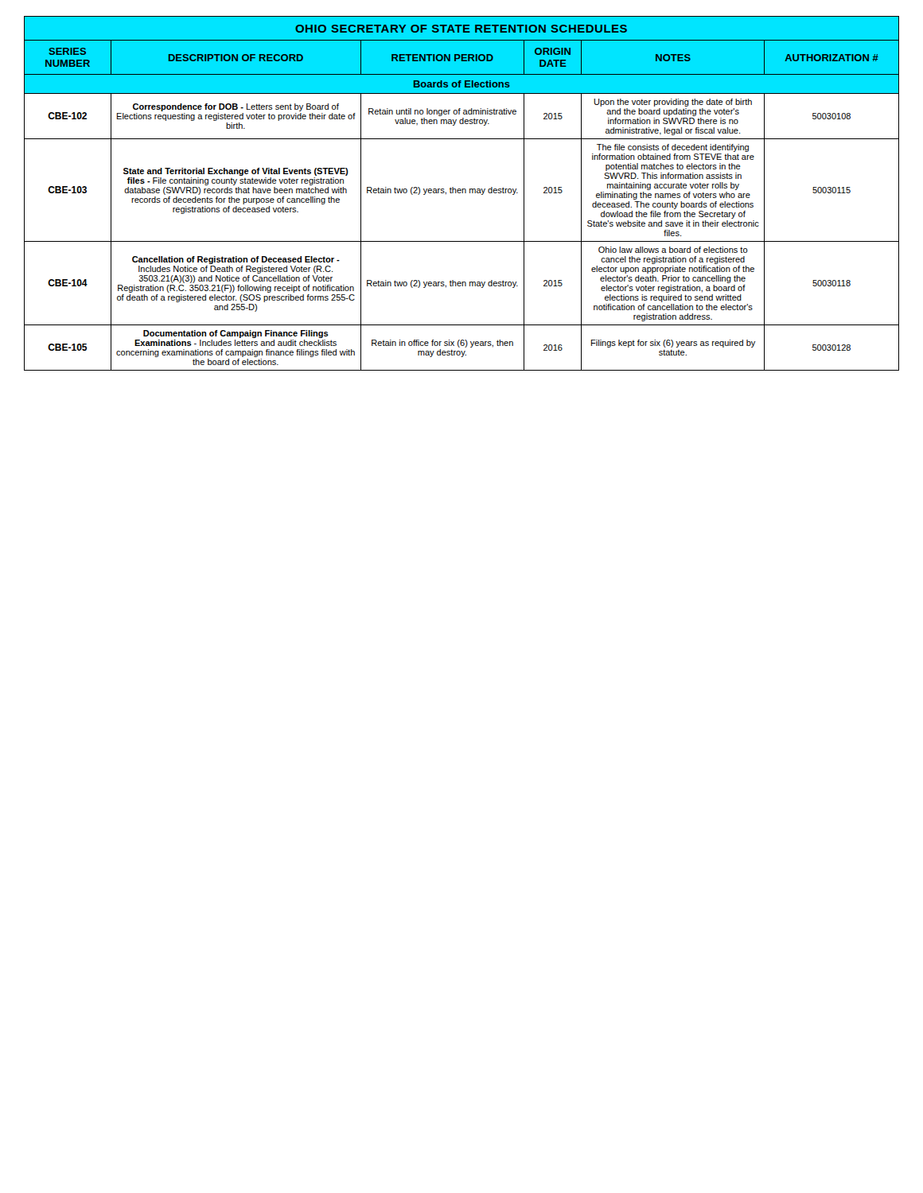| OHIO SECRETARY OF STATE RETENTION SCHEDULES |
| SERIES NUMBER | DESCRIPTION OF RECORD | RETENTION PERIOD | ORIGIN DATE | NOTES | AUTHORIZATION # |
| Boards of Elections |
| CBE-102 | Correspondence for DOB - Letters sent by Board of Elections requesting a registered voter to provide their date of birth. | Retain until no longer of administrative value, then may destroy. | 2015 | Upon the voter providing the date of birth and the board updating the voter's information in SWVRD there is no administrative, legal or fiscal value. | 50030108 |
| CBE-103 | State and Territorial Exchange of Vital Events (STEVE) files - File containing county statewide voter registration database (SWVRD) records that have been matched with records of decedents for the purpose of cancelling the registrations of deceased voters. | Retain two (2) years, then may destroy. | 2015 | The file consists of decedent identifying information obtained from STEVE that are potential matches to electors in the SWVRD. This information assists in maintaining accurate voter rolls by eliminating the names of voters who are deceased. The county boards of elections dowload the file from the Secretary of State's website and save it in their electronic files. | 50030115 |
| CBE-104 | Cancellation of Registration of Deceased Elector - Includes Notice of Death of Registered Voter (R.C. 3503.21(A)(3)) and Notice of Cancellation of Voter Registration (R.C. 3503.21(F)) following receipt of notification of death of a registered elector. (SOS prescribed forms 255-C and 255-D) | Retain two (2) years, then may destroy. | 2015 | Ohio law allows a board of elections to cancel the registration of a registered elector upon appropriate notification of the elector's death. Prior to cancelling the elector's voter registration, a board of elections is required to send writted notification of cancellation to the elector's registration address. | 50030118 |
| CBE-105 | Documentation of Campaign Finance Filings Examinations - Includes letters and audit checklists concerning examinations of campaign finance filings filed with the board of elections. | Retain in office for six (6) years, then may destroy. | 2016 | Filings kept for six (6) years as required by statute. | 50030128 |